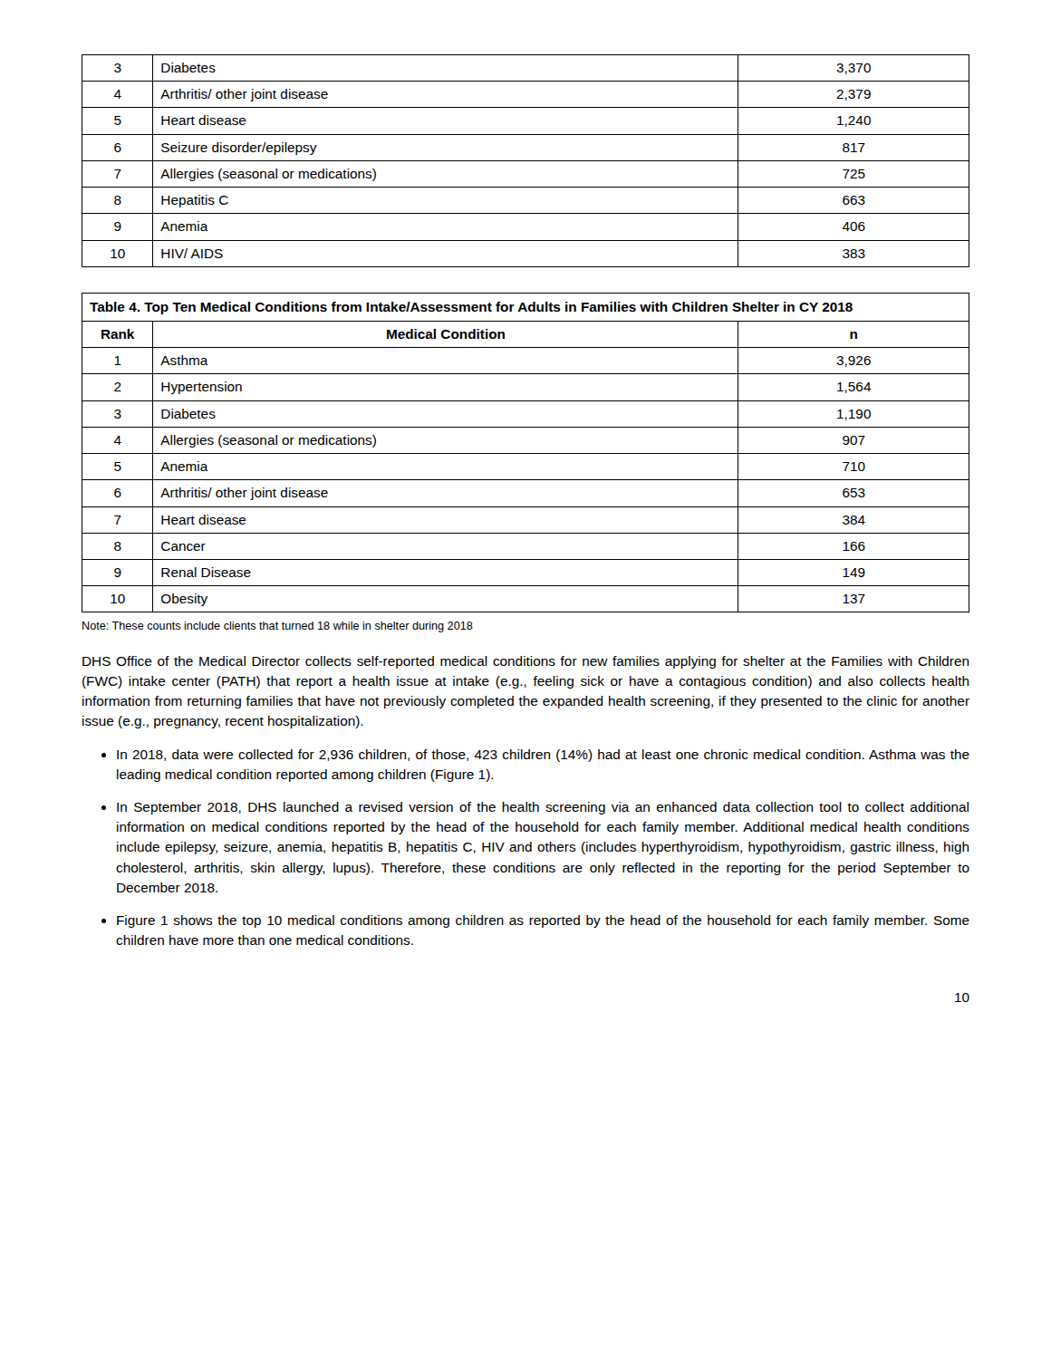| 3 | Diabetes | 3,370 |
| 4 | Arthritis/ other joint disease | 2,379 |
| 5 | Heart disease | 1,240 |
| 6 | Seizure disorder/epilepsy | 817 |
| 7 | Allergies (seasonal or medications) | 725 |
| 8 | Hepatitis C | 663 |
| 9 | Anemia | 406 |
| 10 | HIV/ AIDS | 383 |
| Table 4. Top Ten Medical Conditions from Intake/Assessment for Adults in Families with Children Shelter in CY 2018 |
| Rank | Medical Condition | n |
| 1 | Asthma | 3,926 |
| 2 | Hypertension | 1,564 |
| 3 | Diabetes | 1,190 |
| 4 | Allergies (seasonal or medications) | 907 |
| 5 | Anemia | 710 |
| 6 | Arthritis/ other joint disease | 653 |
| 7 | Heart disease | 384 |
| 8 | Cancer | 166 |
| 9 | Renal Disease | 149 |
| 10 | Obesity | 137 |
Note: These counts include clients that turned 18 while in shelter during 2018
DHS Office of the Medical Director collects self-reported medical conditions for new families applying for shelter at the Families with Children (FWC) intake center (PATH) that report a health issue at intake (e.g., feeling sick or have a contagious condition) and also collects health information from returning families that have not previously completed the expanded health screening, if they presented to the clinic for another issue (e.g., pregnancy, recent hospitalization).
In 2018, data were collected for 2,936 children, of those, 423 children (14%) had at least one chronic medical condition. Asthma was the leading medical condition reported among children (Figure 1).
In September 2018, DHS launched a revised version of the health screening via an enhanced data collection tool to collect additional information on medical conditions reported by the head of the household for each family member. Additional medical health conditions include epilepsy, seizure, anemia, hepatitis B, hepatitis C, HIV and others (includes hyperthyroidism, hypothyroidism, gastric illness, high cholesterol, arthritis, skin allergy, lupus). Therefore, these conditions are only reflected in the reporting for the period September to December 2018.
Figure 1 shows the top 10 medical conditions among children as reported by the head of the household for each family member. Some children have more than one medical conditions.
10